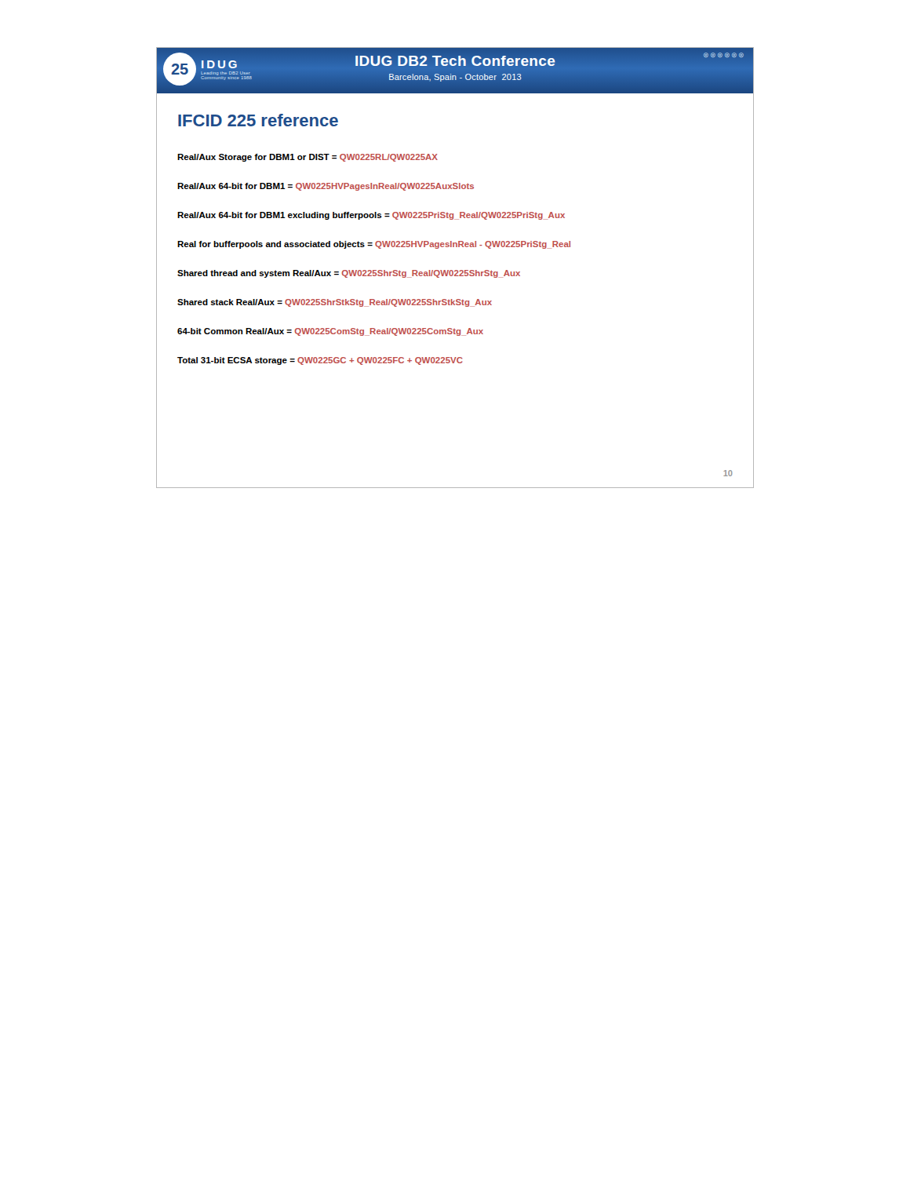25
IDUG
Leading the DB2 User
Community since 1988
IDUG DB2 Tech Conference
Barcelona, Spain - October 2013
⊗⊗⊗⊗⊗⊗
IFCID 225 reference
Real/Aux Storage for DBM1 or DIST = QW0225RL/QW0225AX
Real/Aux 64-bit for DBM1 = QW0225HVPagesInReal/QW0225AuxSlots
Real/Aux 64-bit for DBM1 excluding bufferpools = QW0225PriStg_Real/QW0225PriStg_Aux
Real for bufferpools and associated objects = QW0225HVPagesInReal - QW0225PriStg_Real
Shared thread and system Real/Aux = QW0225ShrStg_Real/QW0225ShrStg_Aux
Shared stack Real/Aux = QW0225ShrStkStg_Real/QW0225ShrStkStg_Aux
64-bit Common Real/Aux = QW0225ComStg_Real/QW0225ComStg_Aux
Total 31-bit ECSA storage = QW0225GC + QW0225FC + QW0225VC
10